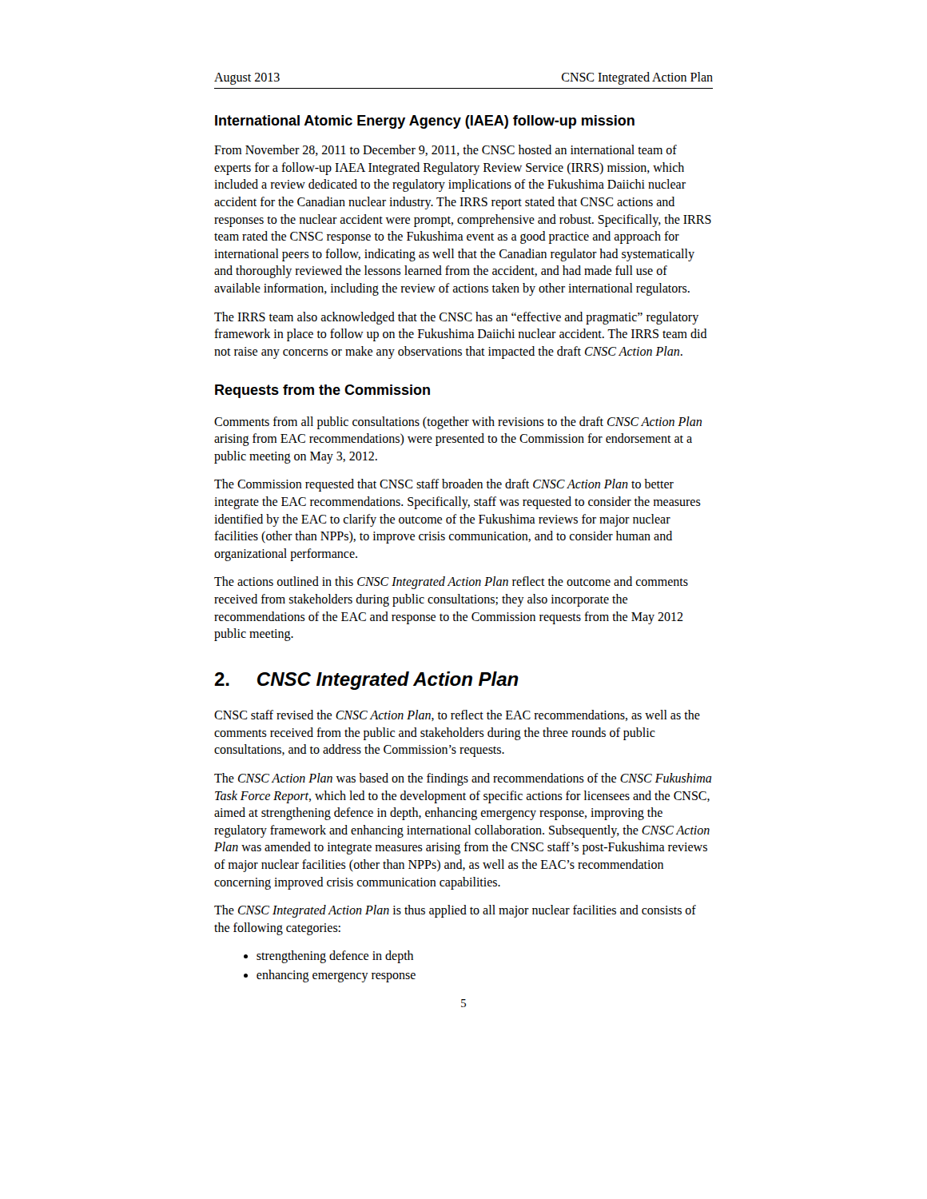August 2013
CNSC Integrated Action Plan
International Atomic Energy Agency (IAEA) follow-up mission
From November 28, 2011 to December 9, 2011, the CNSC hosted an international team of experts for a follow-up IAEA Integrated Regulatory Review Service (IRRS) mission, which included a review dedicated to the regulatory implications of the Fukushima Daiichi nuclear accident for the Canadian nuclear industry. The IRRS report stated that CNSC actions and responses to the nuclear accident were prompt, comprehensive and robust. Specifically, the IRRS team rated the CNSC response to the Fukushima event as a good practice and approach for international peers to follow, indicating as well that the Canadian regulator had systematically and thoroughly reviewed the lessons learned from the accident, and had made full use of available information, including the review of actions taken by other international regulators.
The IRRS team also acknowledged that the CNSC has an “effective and pragmatic” regulatory framework in place to follow up on the Fukushima Daiichi nuclear accident. The IRRS team did not raise any concerns or make any observations that impacted the draft CNSC Action Plan.
Requests from the Commission
Comments from all public consultations (together with revisions to the draft CNSC Action Plan arising from EAC recommendations) were presented to the Commission for endorsement at a public meeting on May 3, 2012.
The Commission requested that CNSC staff broaden the draft CNSC Action Plan to better integrate the EAC recommendations. Specifically, staff was requested to consider the measures identified by the EAC to clarify the outcome of the Fukushima reviews for major nuclear facilities (other than NPPs), to improve crisis communication, and to consider human and organizational performance.
The actions outlined in this CNSC Integrated Action Plan reflect the outcome and comments received from stakeholders during public consultations; they also incorporate the recommendations of the EAC and response to the Commission requests from the May 2012 public meeting.
2. CNSC Integrated Action Plan
CNSC staff revised the CNSC Action Plan, to reflect the EAC recommendations, as well as the comments received from the public and stakeholders during the three rounds of public consultations, and to address the Commission’s requests.
The CNSC Action Plan was based on the findings and recommendations of the CNSC Fukushima Task Force Report, which led to the development of specific actions for licensees and the CNSC, aimed at strengthening defence in depth, enhancing emergency response, improving the regulatory framework and enhancing international collaboration. Subsequently, the CNSC Action Plan was amended to integrate measures arising from the CNSC staff’s post-Fukushima reviews of major nuclear facilities (other than NPPs) and, as well as the EAC’s recommendation concerning improved crisis communication capabilities.
The CNSC Integrated Action Plan is thus applied to all major nuclear facilities and consists of the following categories:
strengthening defence in depth
enhancing emergency response
5